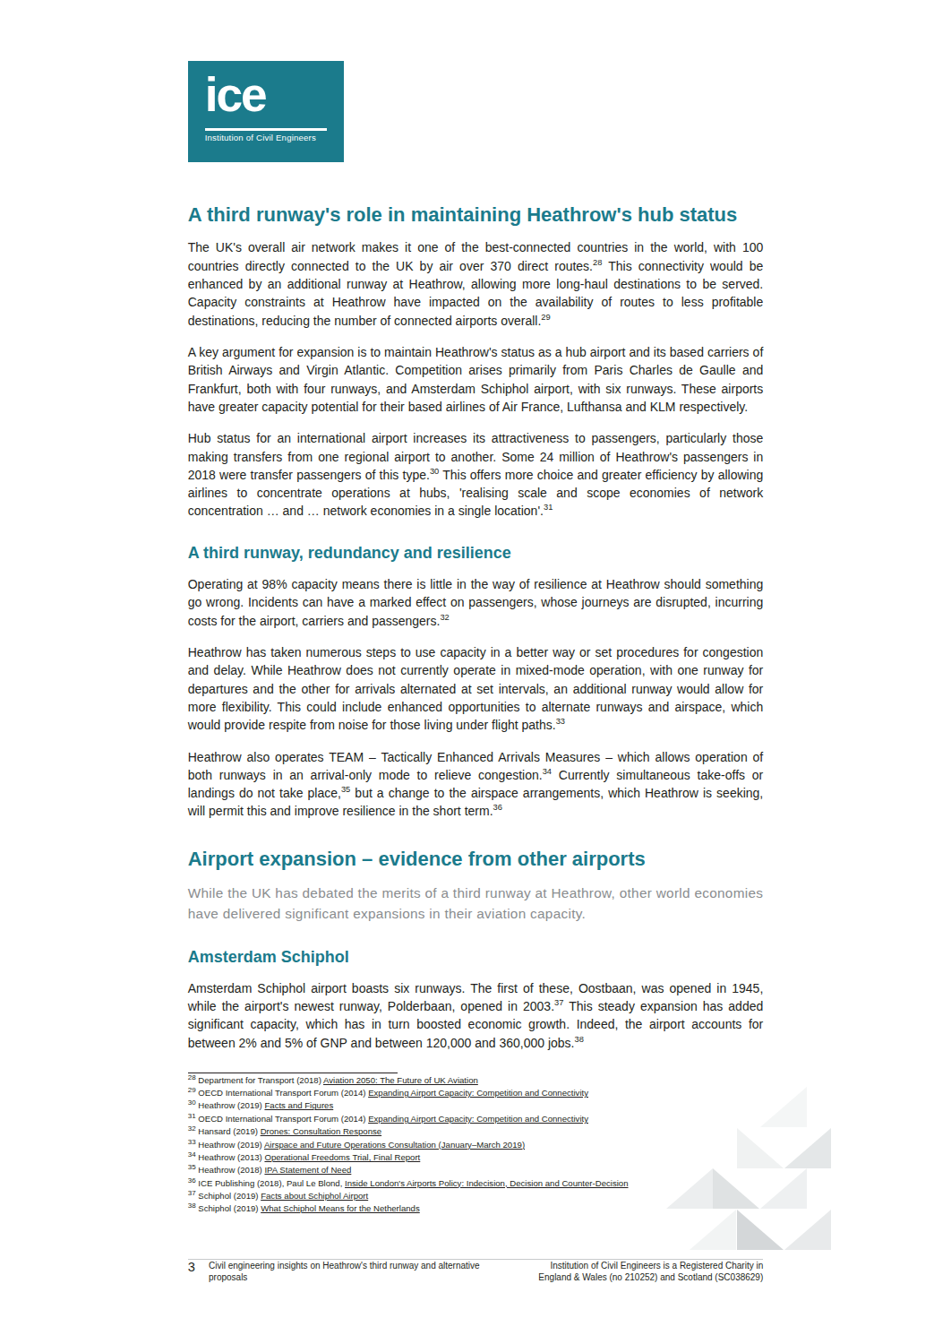ice
Institution of Civil Engineers
A third runway's role in maintaining Heathrow's hub status
The UK's overall air network makes it one of the best-connected countries in the world, with 100 countries directly connected to the UK by air over 370 direct routes.28 This connectivity would be enhanced by an additional runway at Heathrow, allowing more long-haul destinations to be served. Capacity constraints at Heathrow have impacted on the availability of routes to less profitable destinations, reducing the number of connected airports overall.29
A key argument for expansion is to maintain Heathrow's status as a hub airport and its based carriers of British Airways and Virgin Atlantic. Competition arises primarily from Paris Charles de Gaulle and Frankfurt, both with four runways, and Amsterdam Schiphol airport, with six runways. These airports have greater capacity potential for their based airlines of Air France, Lufthansa and KLM respectively.
Hub status for an international airport increases its attractiveness to passengers, particularly those making transfers from one regional airport to another. Some 24 million of Heathrow's passengers in 2018 were transfer passengers of this type.30 This offers more choice and greater efficiency by allowing airlines to concentrate operations at hubs, 'realising scale and scope economies of network concentration … and … network economies in a single location'.31
A third runway, redundancy and resilience
Operating at 98% capacity means there is little in the way of resilience at Heathrow should something go wrong. Incidents can have a marked effect on passengers, whose journeys are disrupted, incurring costs for the airport, carriers and passengers.32
Heathrow has taken numerous steps to use capacity in a better way or set procedures for congestion and delay. While Heathrow does not currently operate in mixed-mode operation, with one runway for departures and the other for arrivals alternated at set intervals, an additional runway would allow for more flexibility. This could include enhanced opportunities to alternate runways and airspace, which would provide respite from noise for those living under flight paths.33
Heathrow also operates TEAM – Tactically Enhanced Arrivals Measures – which allows operation of both runways in an arrival-only mode to relieve congestion.34 Currently simultaneous take-offs or landings do not take place,35 but a change to the airspace arrangements, which Heathrow is seeking, will permit this and improve resilience in the short term.36
Airport expansion – evidence from other airports
While the UK has debated the merits of a third runway at Heathrow, other world economies have delivered significant expansions in their aviation capacity.
Amsterdam Schiphol
Amsterdam Schiphol airport boasts six runways. The first of these, Oostbaan, was opened in 1945, while the airport's newest runway, Polderbaan, opened in 2003.37 This steady expansion has added significant capacity, which has in turn boosted economic growth. Indeed, the airport accounts for between 2% and 5% of GNP and between 120,000 and 360,000 jobs.38
28 Department for Transport (2018) Aviation 2050: The Future of UK Aviation
29 OECD International Transport Forum (2014) Expanding Airport Capacity: Competition and Connectivity
30 Heathrow (2019) Facts and Figures
31 OECD International Transport Forum (2014) Expanding Airport Capacity: Competition and Connectivity
32 Hansard (2019) Drones: Consultation Response
33 Heathrow (2019) Airspace and Future Operations Consultation (January–March 2019)
34 Heathrow (2013) Operational Freedoms Trial, Final Report
35 Heathrow (2018) IPA Statement of Need
36 ICE Publishing (2018), Paul Le Blond, Inside London's Airports Policy: Indecision, Decision and Counter-Decision
37 Schiphol (2019) Facts about Schiphol Airport
38 Schiphol (2019) What Schiphol Means for the Netherlands
3
Civil engineering insights on Heathrow's third runway and alternative
proposals
Institution of Civil Engineers is a Registered Charity in
England & Wales (no 210252) and Scotland (SC038629)